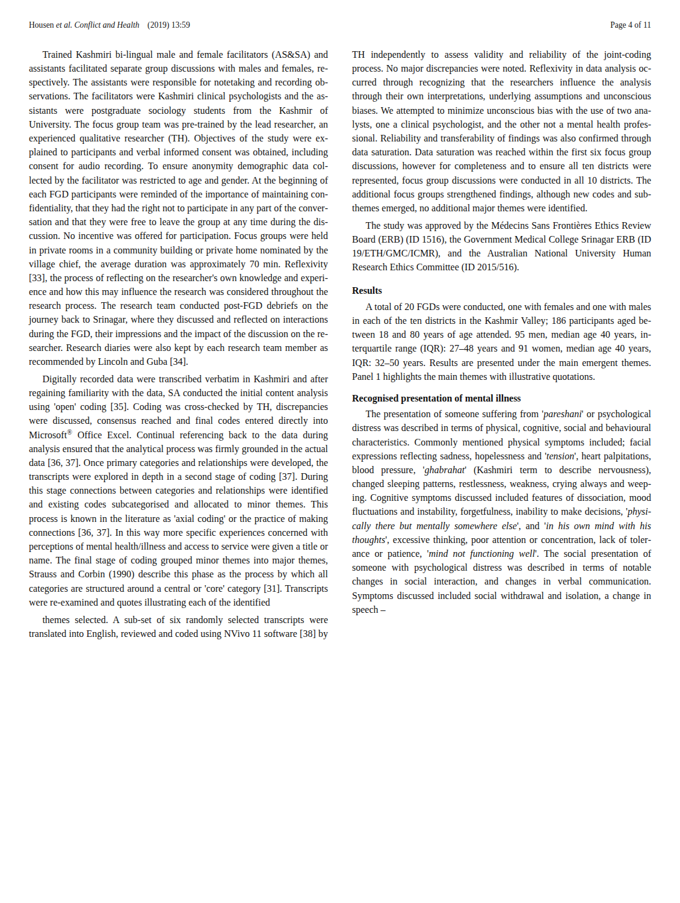Housen et al. Conflict and Health (2019) 13:59 Page 4 of 11
Trained Kashmiri bi-lingual male and female facilitators (AS&SA) and assistants facilitated separate group discussions with males and females, respectively. The assistants were responsible for notetaking and recording observations. The facilitators were Kashmiri clinical psychologists and the assistants were postgraduate sociology students from the Kashmir of University. The focus group team was pre-trained by the lead researcher, an experienced qualitative researcher (TH). Objectives of the study were explained to participants and verbal informed consent was obtained, including consent for audio recording. To ensure anonymity demographic data collected by the facilitator was restricted to age and gender. At the beginning of each FGD participants were reminded of the importance of maintaining confidentiality, that they had the right not to participate in any part of the conversation and that they were free to leave the group at any time during the discussion. No incentive was offered for participation. Focus groups were held in private rooms in a community building or private home nominated by the village chief, the average duration was approximately 70 min. Reflexivity [33], the process of reflecting on the researcher's own knowledge and experience and how this may influence the research was considered throughout the research process. The research team conducted post-FGD debriefs on the journey back to Srinagar, where they discussed and reflected on interactions during the FGD, their impressions and the impact of the discussion on the researcher. Research diaries were also kept by each research team member as recommended by Lincoln and Guba [34].
Digitally recorded data were transcribed verbatim in Kashmiri and after regaining familiarity with the data, SA conducted the initial content analysis using 'open' coding [35]. Coding was cross-checked by TH, discrepancies were discussed, consensus reached and final codes entered directly into Microsoft® Office Excel. Continual referencing back to the data during analysis ensured that the analytical process was firmly grounded in the actual data [36, 37]. Once primary categories and relationships were developed, the transcripts were explored in depth in a second stage of coding [37]. During this stage connections between categories and relationships were identified and existing codes subcategorised and allocated to minor themes. This process is known in the literature as 'axial coding' or the practice of making connections [36, 37]. In this way more specific experiences concerned with perceptions of mental health/illness and access to service were given a title or name. The final stage of coding grouped minor themes into major themes, Strauss and Corbin (1990) describe this phase as the process by which all categories are structured around a central or 'core' category [31]. Transcripts were re-examined and quotes illustrating each of the identified
themes selected. A sub-set of six randomly selected transcripts were translated into English, reviewed and coded using NVivo 11 software [38] by TH independently to assess validity and reliability of the joint-coding process. No major discrepancies were noted. Reflexivity in data analysis occurred through recognizing that the researchers influence the analysis through their own interpretations, underlying assumptions and unconscious biases. We attempted to minimize unconscious bias with the use of two analysts, one a clinical psychologist, and the other not a mental health professional. Reliability and transferability of findings was also confirmed through data saturation. Data saturation was reached within the first six focus group discussions, however for completeness and to ensure all ten districts were represented, focus group discussions were conducted in all 10 districts. The additional focus groups strengthened findings, although new codes and sub-themes emerged, no additional major themes were identified.
The study was approved by the Médecins Sans Frontières Ethics Review Board (ERB) (ID 1516), the Government Medical College Srinagar ERB (ID 19/ETH/GMC/ICMR), and the Australian National University Human Research Ethics Committee (ID 2015/516).
Results
A total of 20 FGDs were conducted, one with females and one with males in each of the ten districts in the Kashmir Valley; 186 participants aged between 18 and 80 years of age attended. 95 men, median age 40 years, interquartile range (IQR): 27–48 years and 91 women, median age 40 years, IQR: 32–50 years. Results are presented under the main emergent themes. Panel 1 highlights the main themes with illustrative quotations.
Recognised presentation of mental illness
The presentation of someone suffering from 'pareshani' or psychological distress was described in terms of physical, cognitive, social and behavioural characteristics. Commonly mentioned physical symptoms included; facial expressions reflecting sadness, hopelessness and 'tension', heart palpitations, blood pressure, 'ghabrahat' (Kashmiri term to describe nervousness), changed sleeping patterns, restlessness, weakness, crying always and weeping. Cognitive symptoms discussed included features of dissociation, mood fluctuations and instability, forgetfulness, inability to make decisions, 'physically there but mentally somewhere else', and 'in his own mind with his thoughts', excessive thinking, poor attention or concentration, lack of tolerance or patience, 'mind not functioning well'. The social presentation of someone with psychological distress was described in terms of notable changes in social interaction, and changes in verbal communication. Symptoms discussed included social withdrawal and isolation, a change in speech –